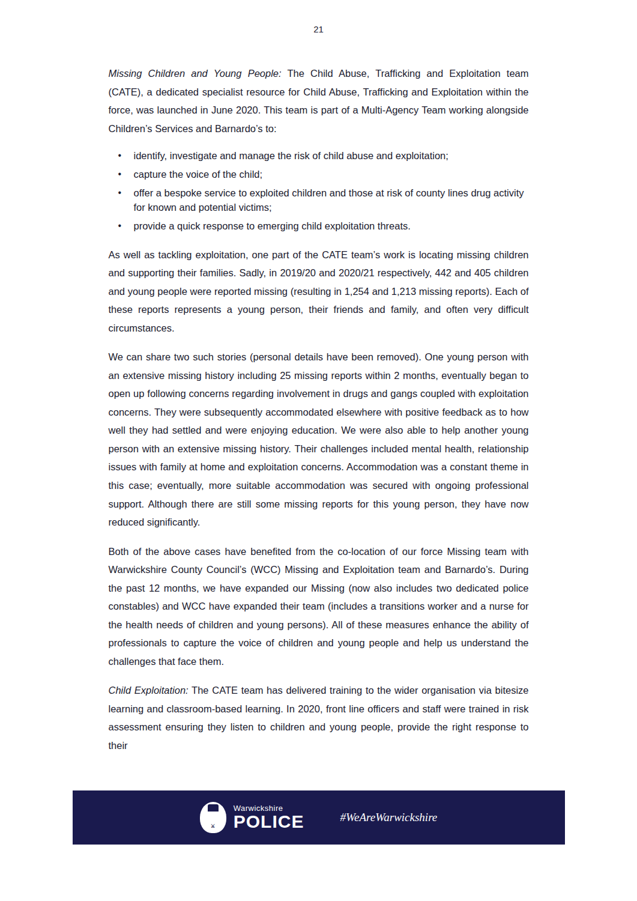21
Missing Children and Young People: The Child Abuse, Trafficking and Exploitation team (CATE), a dedicated specialist resource for Child Abuse, Trafficking and Exploitation within the force, was launched in June 2020. This team is part of a Multi-Agency Team working alongside Children’s Services and Barnardo’s to:
identify, investigate and manage the risk of child abuse and exploitation;
capture the voice of the child;
offer a bespoke service to exploited children and those at risk of county lines drug activity for known and potential victims;
provide a quick response to emerging child exploitation threats.
As well as tackling exploitation, one part of the CATE team’s work is locating missing children and supporting their families. Sadly, in 2019/20 and 2020/21 respectively, 442 and 405 children and young people were reported missing (resulting in 1,254 and 1,213 missing reports). Each of these reports represents a young person, their friends and family, and often very difficult circumstances.
We can share two such stories (personal details have been removed). One young person with an extensive missing history including 25 missing reports within 2 months, eventually began to open up following concerns regarding involvement in drugs and gangs coupled with exploitation concerns. They were subsequently accommodated elsewhere with positive feedback as to how well they had settled and were enjoying education. We were also able to help another young person with an extensive missing history. Their challenges included mental health, relationship issues with family at home and exploitation concerns. Accommodation was a constant theme in this case; eventually, more suitable accommodation was secured with ongoing professional support. Although there are still some missing reports for this young person, they have now reduced significantly.
Both of the above cases have benefited from the co-location of our force Missing team with Warwickshire County Council’s (WCC) Missing and Exploitation team and Barnardo’s. During the past 12 months, we have expanded our Missing (now also includes two dedicated police constables) and WCC have expanded their team (includes a transitions worker and a nurse for the health needs of children and young persons). All of these measures enhance the ability of professionals to capture the voice of children and young people and help us understand the challenges that face them.
Child Exploitation: The CATE team has delivered training to the wider organisation via bitesize learning and classroom-based learning. In 2020, front line officers and staff were trained in risk assessment ensuring they listen to children and young people, provide the right response to their
⚔
Warwickshire
POLICE
#WeAreWarwickshire